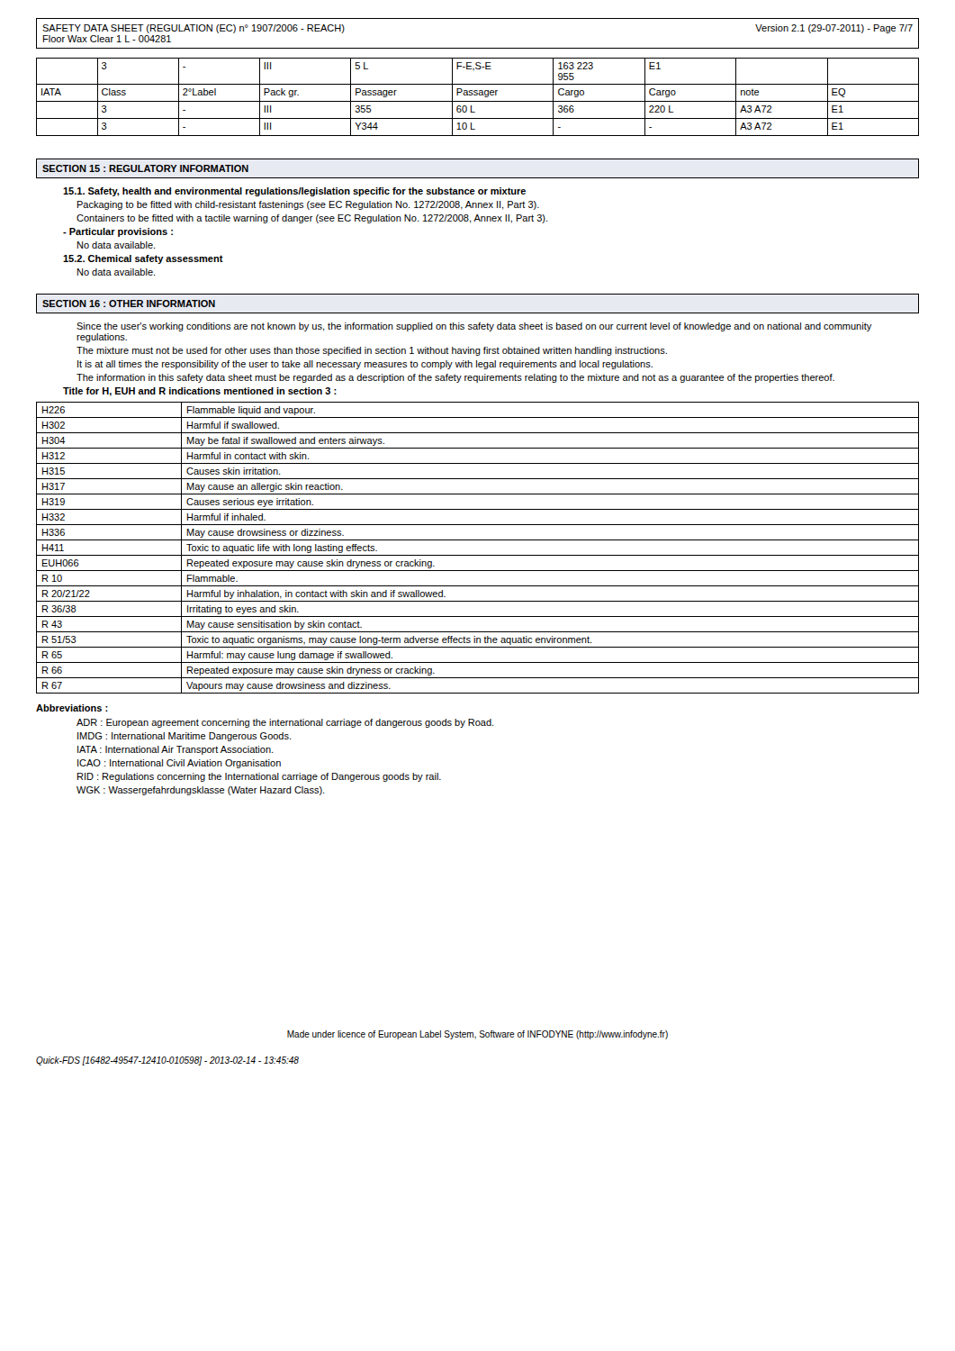SAFETY DATA SHEET (REGULATION (EC) n° 1907/2006 - REACH)
Floor Wax Clear 1 L - 004281
Version 2.1 (29-07-2011) - Page 7/7
| | 3 | - | III | 5 L | F-E,S-E | 163 223 955 | E1 | | |
| IATA | Class | 2°Label | Pack gr. | Passager | Passager | Cargo | Cargo | note | EQ |
| | 3 | - | III | 355 | 60 L | 366 | 220 L | A3 A72 | E1 |
| | 3 | - | III | Y344 | 10 L | - | - | A3 A72 | E1 |
SECTION 15 : REGULATORY INFORMATION
15.1. Safety, health and environmental regulations/legislation specific for the substance or mixture
Packaging to be fitted with child-resistant fastenings (see EC Regulation No. 1272/2008, Annex II, Part 3).
Containers to be fitted with a tactile warning of danger (see EC Regulation No. 1272/2008, Annex II, Part 3).
- Particular provisions :
No data available.
15.2. Chemical safety assessment
No data available.
SECTION 16 : OTHER INFORMATION
Since the user's working conditions are not known by us, the information supplied on this safety data sheet is based on our current level of knowledge and on national and community regulations.
The mixture must not be used for other uses than those specified in section 1 without having first obtained written handling instructions.
It is at all times the responsibility of the user to take all necessary measures to comply with legal requirements and local regulations.
The information in this safety data sheet must be regarded as a description of the safety requirements relating to the mixture and not as a guarantee of the properties thereof.
Title for H, EUH and R indications mentioned in section 3 :
| H226 | Flammable liquid and vapour. |
| H302 | Harmful if swallowed. |
| H304 | May be fatal if swallowed and enters airways. |
| H312 | Harmful in contact with skin. |
| H315 | Causes skin irritation. |
| H317 | May cause an allergic skin reaction. |
| H319 | Causes serious eye irritation. |
| H332 | Harmful if inhaled. |
| H336 | May cause drowsiness or dizziness. |
| H411 | Toxic to aquatic life with long lasting effects. |
| EUH066 | Repeated exposure may cause skin dryness or cracking. |
| R 10 | Flammable. |
| R 20/21/22 | Harmful by inhalation, in contact with skin and if swallowed. |
| R 36/38 | Irritating to eyes and skin. |
| R 43 | May cause sensitisation by skin contact. |
| R 51/53 | Toxic to aquatic organisms, may cause long-term adverse effects in the aquatic environment. |
| R 65 | Harmful: may cause lung damage if swallowed. |
| R 66 | Repeated exposure may cause skin dryness or cracking. |
| R 67 | Vapours may cause drowsiness and dizziness. |
Abbreviations :
ADR : European agreement concerning the international carriage of dangerous goods by Road.
IMDG : International Maritime Dangerous Goods.
IATA : International Air Transport Association.
ICAO : International Civil Aviation Organisation
RID : Regulations concerning the International carriage of Dangerous goods by rail.
WGK : Wassergefahrdungsklasse (Water Hazard Class).
Made under licence of European Label System, Software of INFODYNE (http://www.infodyne.fr)
Quick-FDS [16482-49547-12410-010598] - 2013-02-14 - 13:45:48